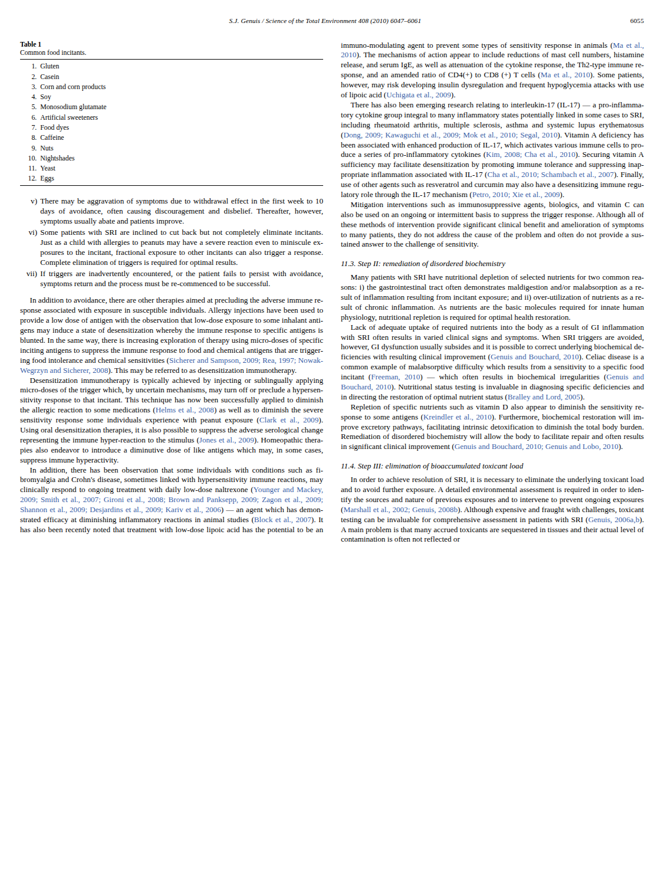6055 S.J. Genuis / Science of the Total Environment 408 (2010) 6047–6061
Table 1 Common food incitants.
| 1. | Gluten |
| 2. | Casein |
| 3. | Corn and corn products |
| 4. | Soy |
| 5. | Monosodium glutamate |
| 6. | Artificial sweeteners |
| 7. | Food dyes |
| 8. | Caffeine |
| 9. | Nuts |
| 10. | Nightshades |
| 11. | Yeast |
| 12. | Eggs |
v) There may be aggravation of symptoms due to withdrawal effect in the first week to 10 days of avoidance, often causing discouragement and disbelief. Thereafter, however, symptoms usually abate and patients improve.
vi) Some patients with SRI are inclined to cut back but not completely eliminate incitants. Just as a child with allergies to peanuts may have a severe reaction even to miniscule exposures to the incitant, fractional exposure to other incitants can also trigger a response. Complete elimination of triggers is required for optimal results.
vii) If triggers are inadvertently encountered, or the patient fails to persist with avoidance, symptoms return and the process must be re-commenced to be successful.
In addition to avoidance, there are other therapies aimed at precluding the adverse immune response associated with exposure in susceptible individuals. Allergy injections have been used to provide a low dose of antigen with the observation that low-dose exposure to some inhalant antigens may induce a state of desensitization whereby the immune response to specific antigens is blunted. In the same way, there is increasing exploration of therapy using micro-doses of specific inciting antigens to suppress the immune response to food and chemical antigens that are triggering food intolerance and chemical sensitivities (Sicherer and Sampson, 2009; Rea, 1997; Nowak-Wegrzyn and Sicherer, 2008). This may be referred to as desensitization immunotherapy.
Desensitization immunotherapy is typically achieved by injecting or sublingually applying micro-doses of the trigger which, by uncertain mechanisms, may turn off or preclude a hypersensitivity response to that incitant. This technique has now been successfully applied to diminish the allergic reaction to some medications (Helms et al., 2008) as well as to diminish the severe sensitivity response some individuals experience with peanut exposure (Clark et al., 2009). Using oral desensitization therapies, it is also possible to suppress the adverse serological change representing the immune hyper-reaction to the stimulus (Jones et al., 2009). Homeopathic therapies also endeavor to introduce a diminutive dose of like antigens which may, in some cases, suppress immune hyperactivity.
In addition, there has been observation that some individuals with conditions such as fibromyalgia and Crohn's disease, sometimes linked with hypersensitivity immune reactions, may clinically respond to ongoing treatment with daily low-dose naltrexone (Younger and Mackey, 2009; Smith et al., 2007; Gironi et al., 2008; Brown and Panksepp, 2009; Zagon et al., 2009; Shannon et al., 2009; Desjardins et al., 2009; Kariv et al., 2006) — an agent which has demonstrated efficacy at diminishing inflammatory reactions in animal studies (Block et al., 2007). It has also been recently noted that treatment with low-dose lipoic acid has the potential to be an immuno-modulating agent to prevent some types of sensitivity response in animals (Ma et al., 2010). The mechanisms of action appear to include reductions of mast cell numbers, histamine release, and serum IgE, as well as attenuation of the cytokine response, the Th2-type immune response, and an amended ratio of CD4(+) to CD8 (+) T cells (Ma et al., 2010). Some patients, however, may risk developing insulin dysregulation and frequent hypoglycemia attacks with use of lipoic acid (Uchigata et al., 2009).
There has also been emerging research relating to interleukin-17 (IL-17) — a pro-inflammatory cytokine group integral to many inflammatory states potentially linked in some cases to SRI, including rheumatoid arthritis, multiple sclerosis, asthma and systemic lupus erythematosus (Dong, 2009; Kawaguchi et al., 2009; Mok et al., 2010; Segal, 2010). Vitamin A deficiency has been associated with enhanced production of IL-17, which activates various immune cells to produce a series of pro-inflammatory cytokines (Kim, 2008; Cha et al., 2010). Securing vitamin A sufficiency may facilitate desensitization by promoting immune tolerance and suppressing inappropriate inflammation associated with IL-17 (Cha et al., 2010; Schambach et al., 2007). Finally, use of other agents such as resveratrol and curcumin may also have a desensitizing immune regulatory role through the IL-17 mechanism (Petro, 2010; Xie et al., 2009).
Mitigation interventions such as immunosuppressive agents, biologics, and vitamin C can also be used on an ongoing or intermittent basis to suppress the trigger response. Although all of these methods of intervention provide significant clinical benefit and amelioration of symptoms to many patients, they do not address the cause of the problem and often do not provide a sustained answer to the challenge of sensitivity.
11.3. Step II: remediation of disordered biochemistry
Many patients with SRI have nutritional depletion of selected nutrients for two common reasons: i) the gastrointestinal tract often demonstrates maldigestion and/or malabsorption as a result of inflammation resulting from incitant exposure; and ii) over-utilization of nutrients as a result of chronic inflammation. As nutrients are the basic molecules required for innate human physiology, nutritional repletion is required for optimal health restoration.
Lack of adequate uptake of required nutrients into the body as a result of GI inflammation with SRI often results in varied clinical signs and symptoms. When SRI triggers are avoided, however, GI dysfunction usually subsides and it is possible to correct underlying biochemical deficiencies with resulting clinical improvement (Genuis and Bouchard, 2010). Celiac disease is a common example of malabsorptive difficulty which results from a sensitivity to a specific food incitant (Freeman, 2010) — which often results in biochemical irregularities (Genuis and Bouchard, 2010). Nutritional status testing is invaluable in diagnosing specific deficiencies and in directing the restoration of optimal nutrient status (Bralley and Lord, 2005).
Repletion of specific nutrients such as vitamin D also appear to diminish the sensitivity response to some antigens (Kreindler et al., 2010). Furthermore, biochemical restoration will improve excretory pathways, facilitating intrinsic detoxification to diminish the total body burden. Remediation of disordered biochemistry will allow the body to facilitate repair and often results in significant clinical improvement (Genuis and Bouchard, 2010; Genuis and Lobo, 2010).
11.4. Step III: elimination of bioaccumulated toxicant load
In order to achieve resolution of SRI, it is necessary to eliminate the underlying toxicant load and to avoid further exposure. A detailed environmental assessment is required in order to identify the sources and nature of previous exposures and to intervene to prevent ongoing exposures (Marshall et al., 2002; Genuis, 2008b). Although expensive and fraught with challenges, toxicant testing can be invaluable for comprehensive assessment in patients with SRI (Genuis, 2006a,b). A main problem is that many accrued toxicants are sequestered in tissues and their actual level of contamination is often not reflected or